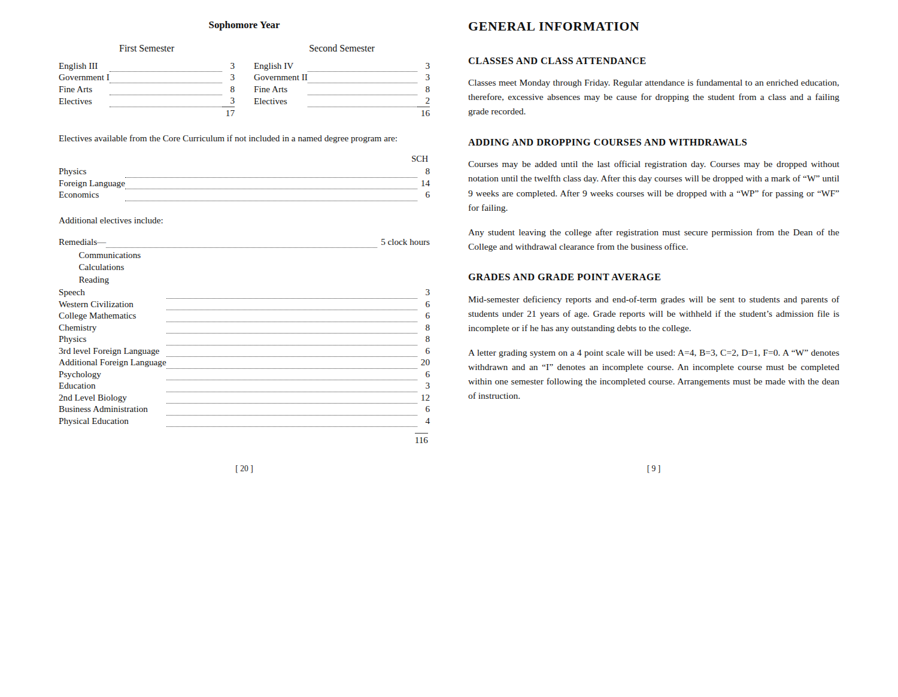Sophomore Year
First Semester
| English III | | 3 |
| Government I | | 3 |
| Fine Arts | | 8 |
| Electives | | 3 |
| | | 17 |
Second Semester
| English IV | | 3 |
| Government II | | 3 |
| Fine Arts | | 8 |
| Electives | | 2 |
| | | 16 |
Electives available from the Core Curriculum if not included in a named degree program are:
SCH
| Physics | | 8 |
| Foreign Language | | 14 |
| Economics | | 6 |
Additional electives include:
| Remedials— | | 5 clock hours |
Communications
Calculations
Reading
| Speech | | 3 |
| Western Civilization | | 6 |
| College Mathematics | | 6 |
| Chemistry | | 8 |
| Physics | | 8 |
| 3rd level Foreign Language | | 6 |
| Additional Foreign Language | | 20 |
| Psychology | | 6 |
| Education | | 3 |
| 2nd Level Biology | | 12 |
| Business Administration | | 6 |
| Physical Education | | 4 |
116
[ 20 ]
GENERAL INFORMATION
CLASSES AND CLASS ATTENDANCE
Classes meet Monday through Friday. Regular attendance is fundamental to an enriched education, therefore, excessive absences may be cause for dropping the student from a class and a failing grade recorded.
ADDING AND DROPPING COURSES AND WITHDRAWALS
Courses may be added until the last official registration day. Courses may be dropped without notation until the twelfth class day. After this day courses will be dropped with a mark of “W” until 9 weeks are completed. After 9 weeks courses will be dropped with a “WP” for passing or “WF” for failing.
Any student leaving the college after registration must secure permission from the Dean of the College and withdrawal clearance from the business office.
GRADES AND GRADE POINT AVERAGE
Mid-semester deficiency reports and end-of-term grades will be sent to students and parents of students under 21 years of age. Grade reports will be withheld if the student’s admission file is incomplete or if he has any outstanding debts to the college.
A letter grading system on a 4 point scale will be used: A=4, B=3, C=2, D=1, F=0. A “W” denotes withdrawn and an “I” denotes an incomplete course. An incomplete course must be completed within one semester following the incompleted course. Arrangements must be made with the dean of instruction.
[ 9 ]